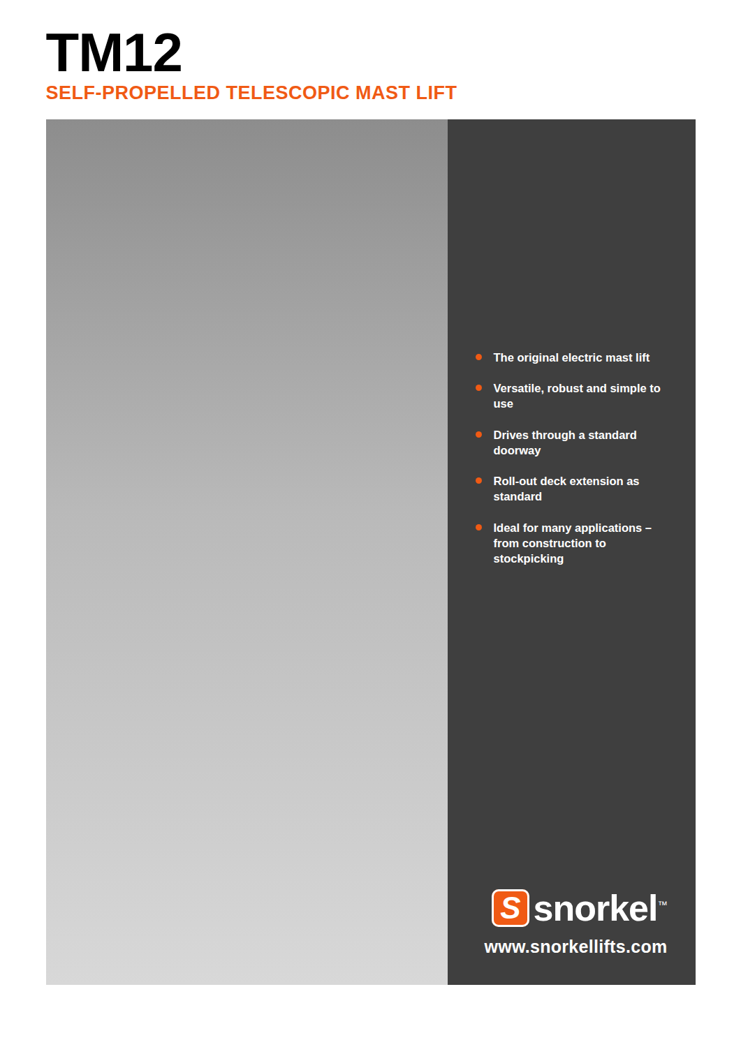TM12
Self-Propelled Telescopic Mast Lift
Snorkel TM12 self-propelled telescopic mast lift in use indoors.
The original electric mast lift
Versatile, robust and simple to use
Drives through a standard doorway
Roll-out deck extension as standard
Ideal for many applications – from construction to stockpicking
Ssnorkel™
www.snorkellifts.com